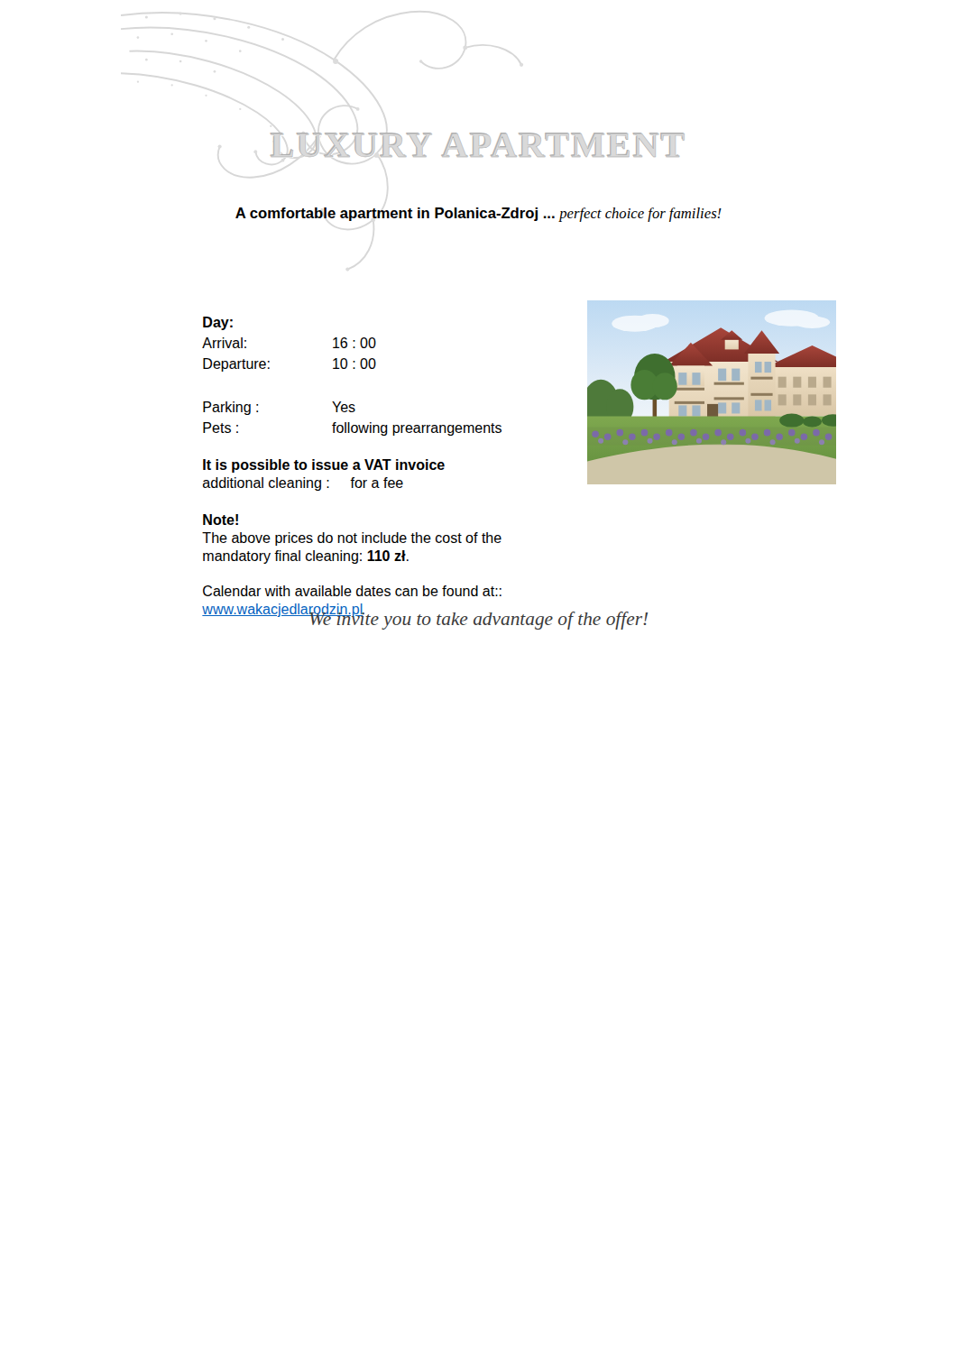Luxury Apartment
A comfortable apartment in Polanica-Zdroj ... perfect choice for families!
Day:
| Arrival: | 16 : 00 |
| Departure: | 10 : 00 |
| Parking : | Yes |
| Pets : | following prearrangements |
It is possible to issue a VAT invoice
| additional cleaning : | for a fee |
Note!
The above prices do not include the cost of the mandatory final cleaning: 110 zł.
Calendar with available dates can be found at:: www.wakacjedlarodzin.pl
We invite you to take advantage of the offer!